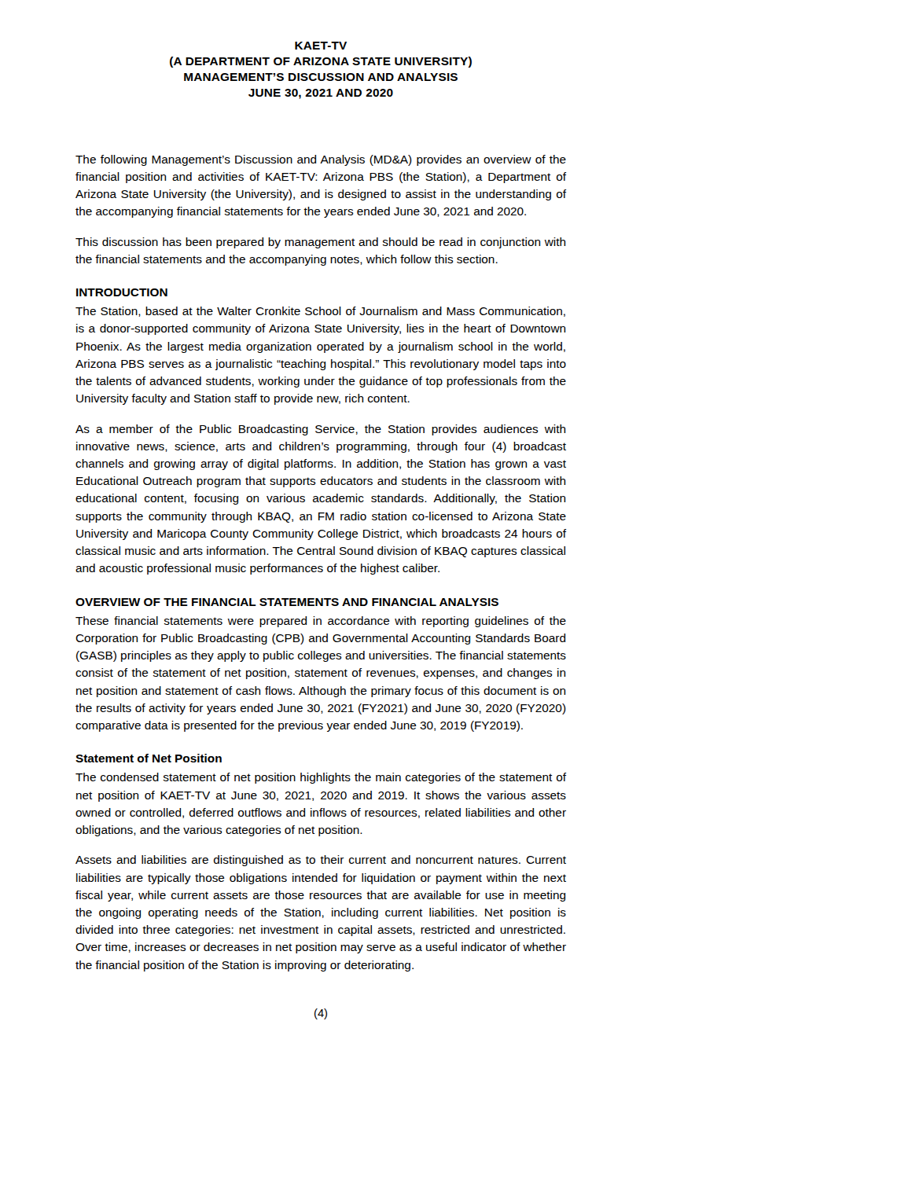KAET-TV
(A DEPARTMENT OF ARIZONA STATE UNIVERSITY)
MANAGEMENT’S DISCUSSION AND ANALYSIS
JUNE 30, 2021 AND 2020
The following Management’s Discussion and Analysis (MD&A) provides an overview of the financial position and activities of KAET-TV: Arizona PBS (the Station), a Department of Arizona State University (the University), and is designed to assist in the understanding of the accompanying financial statements for the years ended June 30, 2021 and 2020.
This discussion has been prepared by management and should be read in conjunction with the financial statements and the accompanying notes, which follow this section.
Introduction
The Station, based at the Walter Cronkite School of Journalism and Mass Communication, is a donor-supported community of Arizona State University, lies in the heart of Downtown Phoenix. As the largest media organization operated by a journalism school in the world, Arizona PBS serves as a journalistic “teaching hospital.” This revolutionary model taps into the talents of advanced students, working under the guidance of top professionals from the University faculty and Station staff to provide new, rich content.
As a member of the Public Broadcasting Service, the Station provides audiences with innovative news, science, arts and children’s programming, through four (4) broadcast channels and growing array of digital platforms. In addition, the Station has grown a vast Educational Outreach program that supports educators and students in the classroom with educational content, focusing on various academic standards. Additionally, the Station supports the community through KBAQ, an FM radio station co-licensed to Arizona State University and Maricopa County Community College District, which broadcasts 24 hours of classical music and arts information. The Central Sound division of KBAQ captures classical and acoustic professional music performances of the highest caliber.
Overview of the Financial Statements and Financial Analysis
These financial statements were prepared in accordance with reporting guidelines of the Corporation for Public Broadcasting (CPB) and Governmental Accounting Standards Board (GASB) principles as they apply to public colleges and universities. The financial statements consist of the statement of net position, statement of revenues, expenses, and changes in net position and statement of cash flows. Although the primary focus of this document is on the results of activity for years ended June 30, 2021 (FY2021) and June 30, 2020 (FY2020) comparative data is presented for the previous year ended June 30, 2019 (FY2019).
Statement of Net Position
The condensed statement of net position highlights the main categories of the statement of net position of KAET-TV at June 30, 2021, 2020 and 2019. It shows the various assets owned or controlled, deferred outflows and inflows of resources, related liabilities and other obligations, and the various categories of net position.
Assets and liabilities are distinguished as to their current and noncurrent natures. Current liabilities are typically those obligations intended for liquidation or payment within the next fiscal year, while current assets are those resources that are available for use in meeting the ongoing operating needs of the Station, including current liabilities. Net position is divided into three categories: net investment in capital assets, restricted and unrestricted. Over time, increases or decreases in net position may serve as a useful indicator of whether the financial position of the Station is improving or deteriorating.
(4)